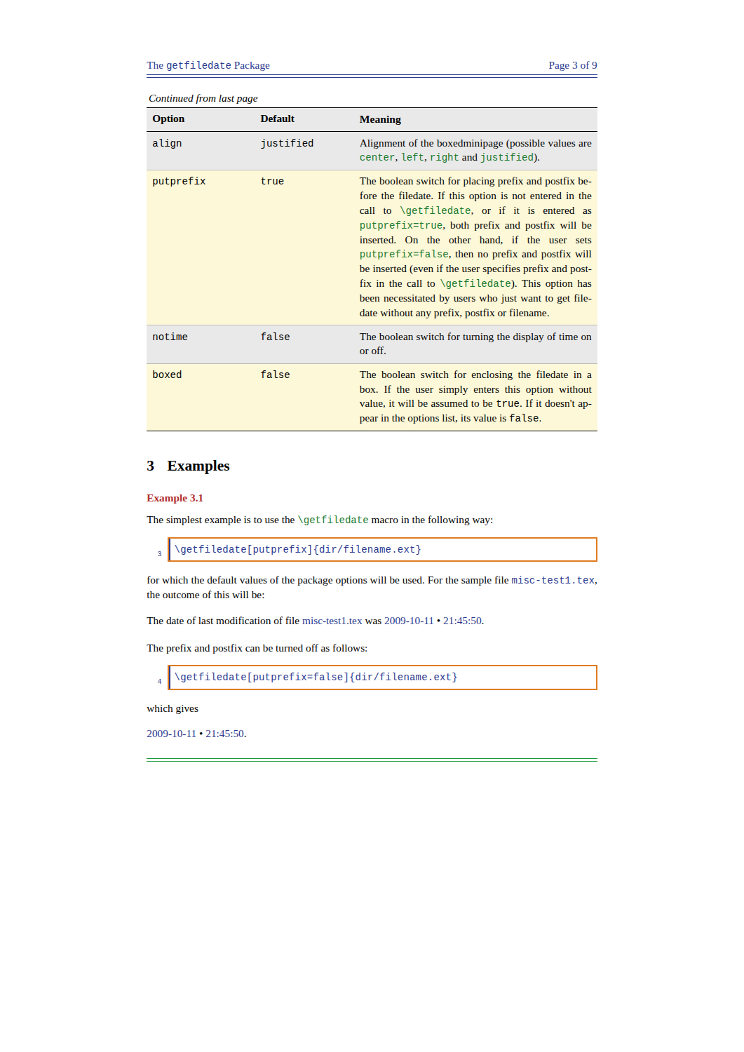The getfiledate Package
Page 3 of 9
Continued from last page
| Option | Default | Meaning |
| --- | --- | --- |
| align | justified | Alignment of the boxedminipage (possible values are center , left , right and justified ). |
| putprefix | true | The boolean switch for placing prefix and postfix before the filedate. If this option is not entered in the call to \getfiledate , or if it is entered as putprefix=true , both prefix and postfix will be inserted. On the other hand, if the user sets putprefix=false , then no prefix and postfix will be inserted (even if the user specifies prefix and postfix in the call to \getfiledate ). This option has been necessitated by users who just want to get filedate without any prefix, postfix or filename. |
| notime | false | The boolean switch for turning the display of time on or off. |
| boxed | false | The boolean switch for enclosing the filedate in a box. If the user simply enters this option without value, it will be assumed to be true . If it doesn't appear in the options list, its value is false . |
3 Examples
Example 3.1
The simplest example is to use the \getfiledate macro in the following way:
3
\getfiledate[putprefix]{dir/filename.ext}
for which the default values of the package options will be used. For the sample file misc-test1.tex, the outcome of this will be:
The date of last modification of file misc-test1.tex was 2009-10-11 • 21:45:50.
The prefix and postfix can be turned off as follows:
4
\getfiledate[putprefix=false]{dir/filename.ext}
which gives
2009-10-11 • 21:45:50.